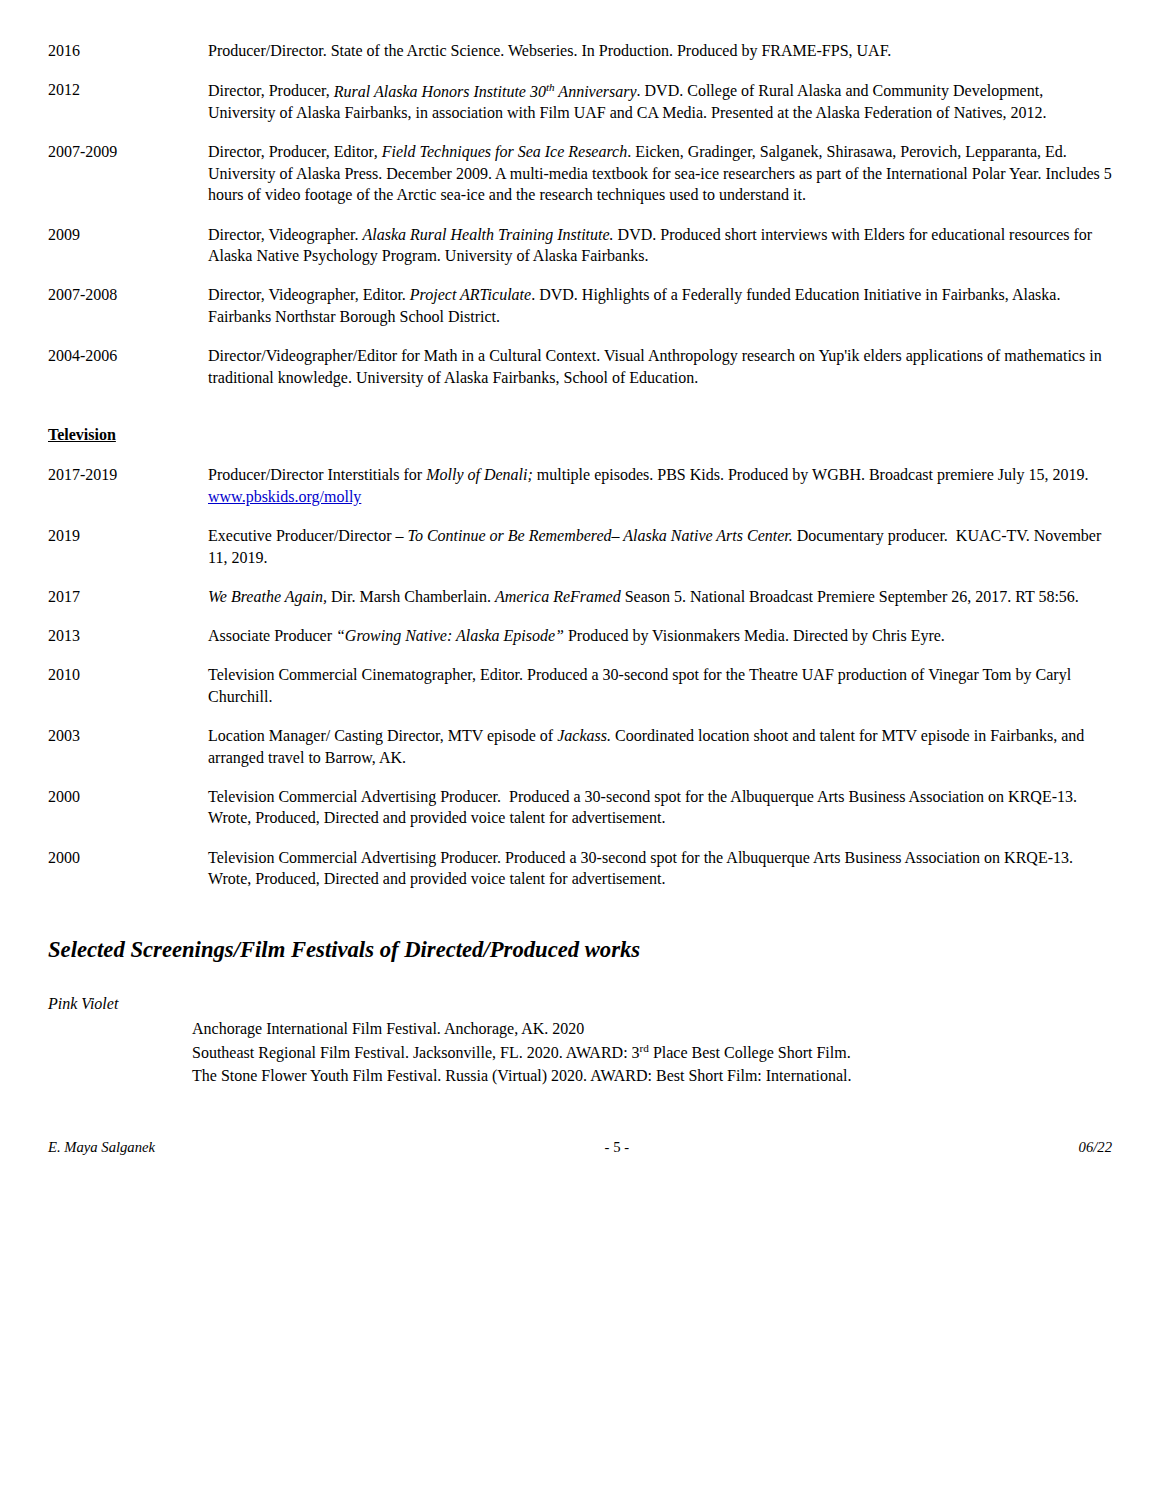2016
Producer/Director. State of the Arctic Science. Webseries. In Production. Produced by FRAME-FPS, UAF.
2012
Director, Producer, Rural Alaska Honors Institute 30th Anniversary. DVD. College of Rural Alaska and Community Development, University of Alaska Fairbanks, in association with Film UAF and CA Media. Presented at the Alaska Federation of Natives, 2012.
2007-2009
Director, Producer, Editor, Field Techniques for Sea Ice Research. Eicken, Gradinger, Salganek, Shirasawa, Perovich, Lepparanta, Ed. University of Alaska Press. December 2009. A multi-media textbook for sea-ice researchers as part of the International Polar Year. Includes 5 hours of video footage of the Arctic sea-ice and the research techniques used to understand it.
2009
Director, Videographer. Alaska Rural Health Training Institute. DVD. Produced short interviews with Elders for educational resources for Alaska Native Psychology Program. University of Alaska Fairbanks.
2007-2008
Director, Videographer, Editor. Project ARTiculate. DVD. Highlights of a Federally funded Education Initiative in Fairbanks, Alaska. Fairbanks Northstar Borough School District.
2004-2006
Director/Videographer/Editor for Math in a Cultural Context. Visual Anthropology research on Yup'ik elders applications of mathematics in traditional knowledge. University of Alaska Fairbanks, School of Education.
Television
2017-2019
Producer/Director Interstitials for Molly of Denali; multiple episodes. PBS Kids. Produced by WGBH. Broadcast premiere July 15, 2019. www.pbskids.org/molly
2019
Executive Producer/Director – To Continue or Be Remembered– Alaska Native Arts Center. Documentary producer. KUAC-TV. November 11, 2019.
2017
We Breathe Again, Dir. Marsh Chamberlain. America ReFramed Season 5. National Broadcast Premiere September 26, 2017. RT 58:56.
2013
Associate Producer “Growing Native: Alaska Episode” Produced by Visionmakers Media. Directed by Chris Eyre.
2010
Television Commercial Cinematographer, Editor. Produced a 30-second spot for the Theatre UAF production of Vinegar Tom by Caryl Churchill.
2003
Location Manager/ Casting Director, MTV episode of Jackass. Coordinated location shoot and talent for MTV episode in Fairbanks, and arranged travel to Barrow, AK.
2000
Television Commercial Advertising Producer. Produced a 30-second spot for the Albuquerque Arts Business Association on KRQE-13. Wrote, Produced, Directed and provided voice talent for advertisement.
2000
Television Commercial Advertising Producer. Produced a 30-second spot for the Albuquerque Arts Business Association on KRQE-13. Wrote, Produced, Directed and provided voice talent for advertisement.
Selected Screenings/Film Festivals of Directed/Produced works
Pink Violet
Anchorage International Film Festival. Anchorage, AK. 2020
Southeast Regional Film Festival. Jacksonville, FL. 2020. AWARD: 3rd Place Best College Short Film.
The Stone Flower Youth Film Festival. Russia (Virtual) 2020. AWARD: Best Short Film: International.
E. Maya Salganek
- 5 -
06/22